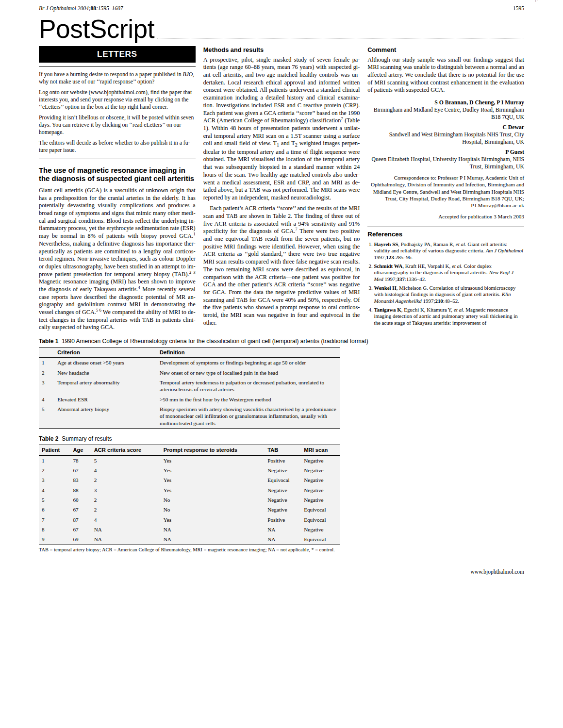Br J Ophthalmol 2004;88:1595–1607
1595
PostScript
Br J Ophthalmol: first published as on 17 November 2004. Downloaded from http://bjo.bmj.com/ on July 6, 2022 by guest. Protected by copyright.
LETTERS
If you have a burning desire to respond to a paper published in BJO, why not make use of our ‘‘rapid response’’ option?
Log onto our website (www.bjophthalmol.com), find the paper that interests you, and send your response via email by clicking on the ‘‘eLetters’’ option in the box at the top right hand corner.
Providing it isn’t libellous or obscene, it will be posted within seven days. You can retrieve it by clicking on ‘‘read eLetters’’ on our homepage.
The editors will decide as before whether to also publish it in a future paper issue.
The use of magnetic resonance imaging in the diagnosis of suspected giant cell arteritis
Giant cell arteritis (GCA) is a vasculitis of unknown origin that has a predisposition for the cranial arteries in the elderly. It has potentially devastating visually complications and produces a broad range of symptoms and signs that mimic many other medical and surgical conditions. Blood tests reflect the underlying inflammatory process, yet the erythrocyte sedimentation rate (ESR) may be normal in 8% of patients with biopsy proved GCA.1 Nevertheless, making a definitive diagnosis has importance therapeutically as patients are committed to a lengthy oral corticosteroid regimen. Non-invasive techniques, such as colour Doppler or duplex ultrasonography, have been studied in an attempt to improve patient preselection for temporal artery biopsy (TAB).2 3 Magnetic resonance imaging (MRI) has been shown to improve the diagnosis of early Takayasu arteritis.4 More recently several case reports have described the diagnostic potential of MR angiography and gadolinium contrast MRI in demonstrating the vessel changes of GCA.5 6 We compared the ability of MRI to detect changes in the temporal arteries with TAB in patients clinically suspected of having GCA.
Methods and results
A prospective, pilot, single masked study of seven female patients (age range 60–88 years, mean 76 years) with suspected giant cell arteritis, and two age matched healthy controls was undertaken. Local research ethical approval and informed written consent were obtained. All patients underwent a standard clinical examination including a detailed history and clinical examination. Investigations included ESR and C reactive protein (CRP). Each patient was given a GCA criteria ‘‘score’’ based on the 1990 ACR (American College of Rheumatology) classification7 (Table 1). Within 48 hours of presentation patients underwent a unilateral temporal artery MRI scan on a 1.5T scanner using a surface coil and small field of view. T1 and T2 weighted images perpendicular to the temporal artery and a time of flight sequence were obtained. The MRI visualised the location of the temporal artery that was subsequently biopsied in a standard manner within 24 hours of the scan. Two healthy age matched controls also underwent a medical assessment, ESR and CRP, and an MRI as detailed above, but a TAB was not performed. The MRI scans were reported by an independent, masked neuroradiologist.
Each patient’s ACR criteria ‘‘score’’ and the results of the MRI scan and TAB are shown in Table 2. The finding of three out of five ACR criteria is associated with a 94% sensitivity and 91% specificity for the diagnosis of GCA.7 There were two positive and one equivocal TAB result from the seven patients, but no positive MRI findings were identified. However, when using the ACR criteria as ‘‘gold standard,’’ there were two true negative MRI scan results compared with three false negative scan results. The two remaining MRI scans were described as equivocal, in comparison with the ACR criteria—one patient was positive for GCA and the other patient’s ACR criteria ‘‘score’’ was negative for GCA. From the data the negative predictive values of MRI scanning and TAB for GCA were 40% and 50%, respectively. Of the five patients who showed a prompt response to oral corticosteroid, the MRI scan was negative in four and equivocal in the other.
Comment
Although our study sample was small our findings suggest that MRI scanning was unable to distinguish between a normal and an affected artery. We conclude that there is no potential for the use of MRI scanning without contrast enhancement in the evaluation of patients with suspected GCA.
S O Brannan, D Cheung, P I Murray
Birmingham and Midland Eye Centre, Dudley Road, Birmingham B18 7QU, UK
C Dewar
Sandwell and West Birmingham Hospitals NHS Trust, City Hospital, Birmingham, UK
P Guest
Queen Elizabeth Hospital, University Hospitals Birmingham, NHS Trust, Birmingham, UK
Correspondence to: Professor P I Murray, Academic Unit of Ophthalmology, Division of Immunity and Infection, Birmingham and Midland Eye Centre, Sandwell and West Birmingham Hospitals NHS Trust, City Hospital, Dudley Road, Birmingham B18 7QU, UK; P.I.Murray@bham.ac.uk
Accepted for publication 3 March 2003
References
Hayreh SS, Podhajsky PA, Raman R, et al. Giant cell arteritis: validity and reliability of various diagnostic criteria. Am J Ophthalmol 1997;123:285–96.
Schmidt WA, Kraft HE, Vorpahl K, et al. Color duplex ultrasonography in the diagnosis of temporal arteritis. New Engl J Med 1997;337:1336–42.
Wenkel H, Michelson G. Correlation of ultrasound biomicroscopy with histological findings in diagnosis of giant cell arteritis. Klin Monatsbl Augenheilkd 1997;210:48–52.
Tanigawa K, Eguchi K, Kitamura Y, et al. Magnetic resonance imaging detection of aortic and pulmonary artery wall thickening in the acute stage of Takayasu arteritis: improvement of
Table 1 1990 American College of Rheumatology criteria for the classification of giant cell (temporal) arteritis (traditional format)
| | Criterion | Definition |
| --- | --- | --- |
| 1 | Age at disease onset >50 years | Development of symptoms or findings beginning at age 50 or older |
| 2 | New headache | New onset of or new type of localised pain in the head |
| 3 | Temporal artery abnormality | Temporal artery tenderness to palpation or decreased pulsation, unrelated to arteriosclerosis of cervical arteries |
| 4 | Elevated ESR | >50 mm in the first hour by the Westergren method |
| 5 | Abnormal artery biopsy | Biopsy specimen with artery showing vasculitis characterised by a predominance of mononuclear cell infiltration or granulomatous inflammation, usually with multinucleated giant cells |
Table 2 Summary of results
| Patient | Age | ACR criteria score | Prompt response to steroids | TAB | MRI scan |
| --- | --- | --- | --- | --- | --- |
| 1 | 78 | 5 | Yes | Positive | Negative |
| 2 | 67 | 4 | Yes | Negative | Negative |
| 3 | 83 | 2 | Yes | Equivocal | Negative |
| 4 | 88 | 3 | Yes | Negative | Negative |
| 5 | 60 | 2 | No | Negative | Negative |
| 6 | 67 | 2 | No | Negative | Equivocal |
| 7 | 87 | 4 | Yes | Positive | Equivocal |
| 8 | 67 | NA | NA | NA | Negative |
| 9 | 69 | NA | NA | NA | Equivocal |
TAB = temporal artery biopsy; ACR = American College of Rheumatology, MRI = magnetic resonance imaging; NA = not applicable, * = control.
www.bjophthalmol.com